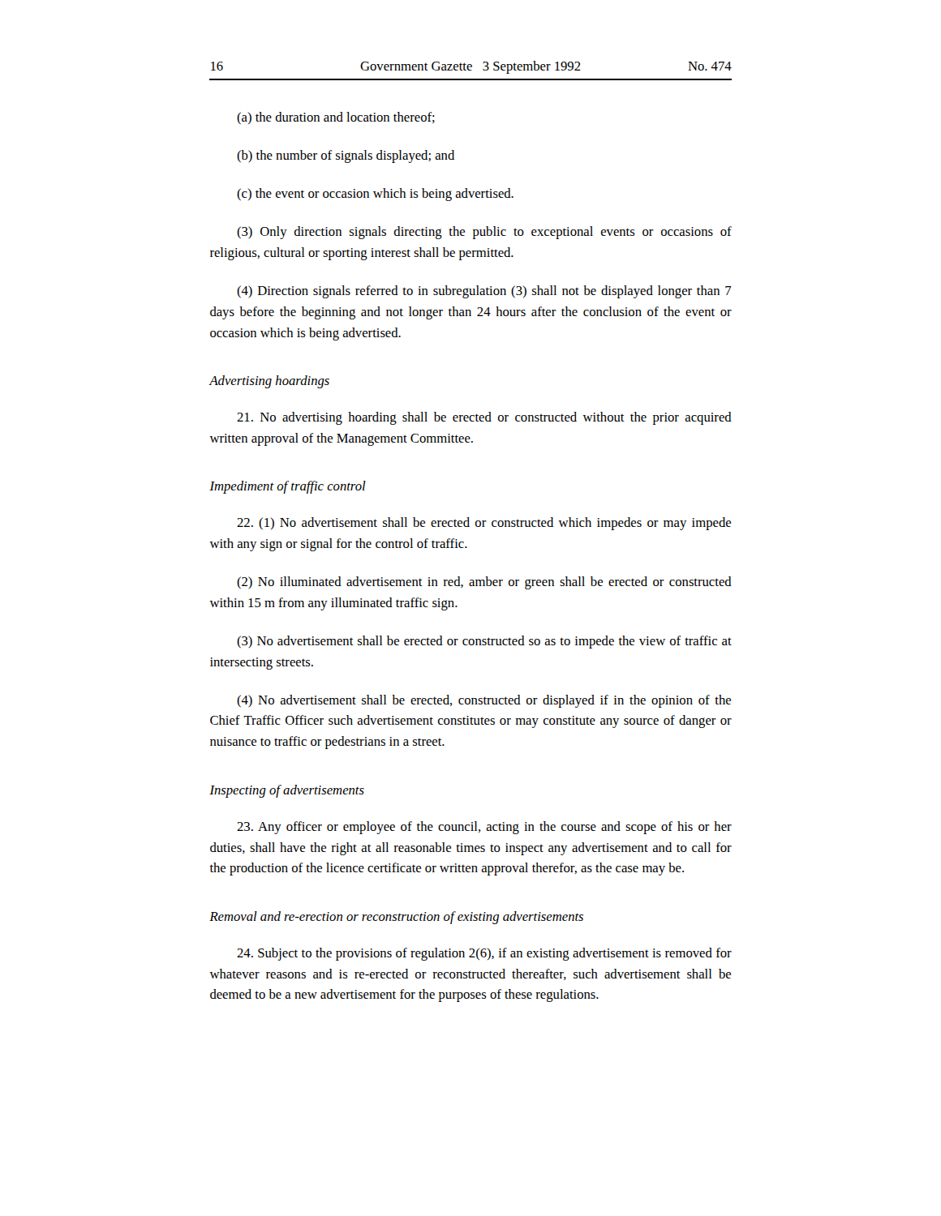16
Government Gazette 3 September 1992
No. 474
(a) the duration and location thereof;
(b) the number of signals displayed; and
(c) the event or occasion which is being advertised.
(3) Only direction signals directing the public to exceptional events or occasions of religious, cultural or sporting interest shall be permitted.
(4) Direction signals referred to in subregulation (3) shall not be displayed longer than 7 days before the beginning and not longer than 24 hours after the conclusion of the event or occasion which is being advertised.
Advertising hoardings
21. No advertising hoarding shall be erected or constructed without the prior acquired written approval of the Management Committee.
Impediment of traffic control
22. (1) No advertisement shall be erected or constructed which impedes or may impede with any sign or signal for the control of traffic.
(2) No illuminated advertisement in red, amber or green shall be erected or constructed within 15 m from any illuminated traffic sign.
(3) No advertisement shall be erected or constructed so as to impede the view of traffic at intersecting streets.
(4) No advertisement shall be erected, constructed or displayed if in the opinion of the Chief Traffic Officer such advertisement constitutes or may constitute any source of danger or nuisance to traffic or pedestrians in a street.
Inspecting of advertisements
23. Any officer or employee of the council, acting in the course and scope of his or her duties, shall have the right at all reasonable times to inspect any advertisement and to call for the production of the licence certificate or written approval therefor, as the case may be.
Removal and re-erection or reconstruction of existing advertisements
24. Subject to the provisions of regulation 2(6), if an existing advertisement is removed for whatever reasons and is re-erected or reconstructed thereafter, such advertisement shall be deemed to be a new advertisement for the purposes of these regulations.